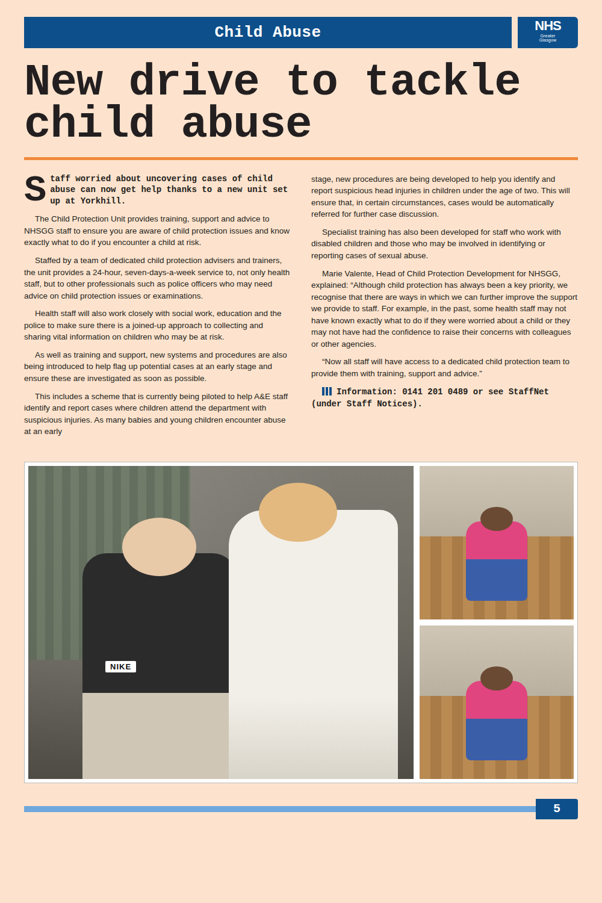Child Abuse
NHS
Greater
Glasgow
New drive to tackle child abuse
Staff worried about uncovering cases of child abuse can now get help thanks to a new unit set up at Yorkhill.
The Child Protection Unit provides training, support and advice to NHSGG staff to ensure you are aware of child protection issues and know exactly what to do if you encounter a child at risk.
Staffed by a team of dedicated child protection advisers and trainers, the unit provides a 24-hour, seven-days-a-week service to, not only health staff, but to other professionals such as police officers who may need advice on child protection issues or examinations.
Health staff will also work closely with social work, education and the police to make sure there is a joined-up approach to collecting and sharing vital information on children who may be at risk.
As well as training and support, new systems and procedures are also being introduced to help flag up potential cases at an early stage and ensure these are investigated as soon as possible.
This includes a scheme that is currently being piloted to help A&E staff identify and report cases where children attend the department with suspicious injuries. As many babies and young children encounter abuse at an early
stage, new procedures are being developed to help you identify and report suspicious head injuries in children under the age of two. This will ensure that, in certain circumstances, cases would be automatically referred for further case discussion.
Specialist training has also been developed for staff who work with disabled children and those who may be involved in identifying or reporting cases of sexual abuse.
Marie Valente, Head of Child Protection Development for NHSGG, explained: “Although child protection has always been a key priority, we recognise that there are ways in which we can further improve the support we provide to staff. For example, in the past, some health staff may not have known exactly what to do if they were worried about a child or they may not have had the confidence to raise their concerns with colleagues or other agencies.
“Now all staff will have access to a dedicated child protection team to provide them with training, support and advice.”
Information: 0141 201 0489 or see StaffNet (under Staff Notices).
NIKE
5